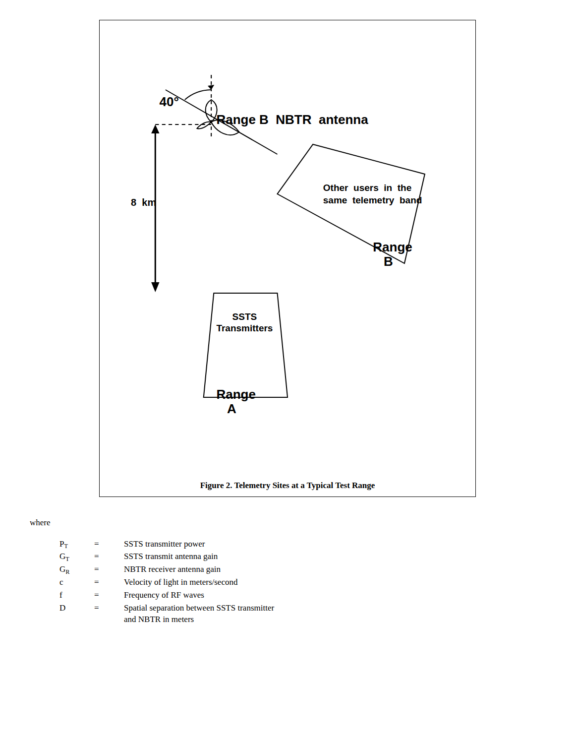40°
Range B NBTR antenna
8 km
Other users in the
same telemetry band
Range
B
SSTS
Transmitters
Range
A
Figure 2. Telemetry Sites at a Typical Test Range
where
| P T | = | SSTS transmitter power |
| G T | = | SSTS transmit antenna gain |
| G R | = | NBTR receiver antenna gain |
| c | = | Velocity of light in meters/second |
| f | = | Frequency of RF waves |
| D | = | Spatial separation between SSTS transmitter and NBTR in meters |